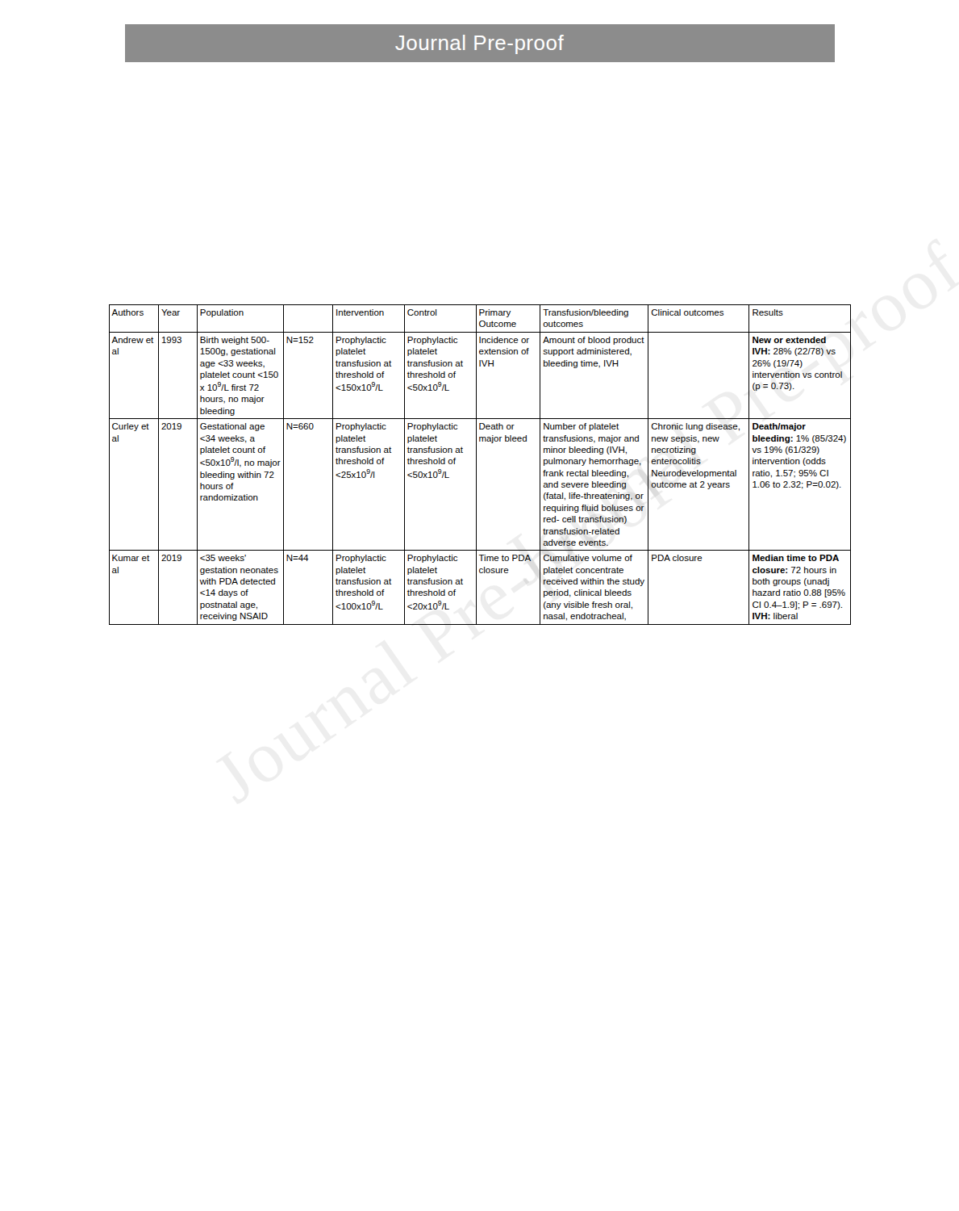Journal Pre-proof
Journal Pre-proof
Journal Pre-proof
| Authors | Year | Population | | Intervention | Control | Primary Outcome | Transfusion/bleeding outcomes | Clinical outcomes | Results |
| --- | --- | --- | --- | --- | --- | --- | --- | --- | --- |
| Andrew et al | 1993 | Birth weight 500-1500g, gestational age <33 weeks, platelet count <150 x 10 9 /L first 72 hours, no major bleeding | N=152 | Prophylactic platelet transfusion at threshold of <150x10 9 /L | Prophylactic platelet transfusion at threshold of <50x10 9 /L | Incidence or extension of IVH | Amount of blood product support administered, bleeding time, IVH | | New or extended IVH: 28% (22/78) vs 26% (19/74) intervention vs control (p = 0.73). |
| Curley et al | 2019 | Gestational age <34 weeks, a platelet count of <50x10 9 /l, no major bleeding within 72 hours of randomization | N=660 | Prophylactic platelet transfusion at threshold of <25x10 9 /l | Prophylactic platelet transfusion at threshold of <50x10 9 /L | Death or major bleed | Number of platelet transfusions, major and minor bleeding (IVH, pulmonary hemorrhage, frank rectal bleeding, and severe bleeding (fatal, life-threatening, or requiring fluid boluses or red- cell transfusion) transfusion-related adverse events. | Chronic lung disease, new sepsis, new necrotizing enterocolitis Neurodevelopmental outcome at 2 years | Death/major bleeding: 1% (85/324) vs 19% (61/329) intervention (odds ratio, 1.57; 95% CI 1.06 to 2.32; P=0.02). |
| Kumar et al | 2019 | <35 weeks' gestation neonates with PDA detected <14 days of postnatal age, receiving NSAID | N=44 | Prophylactic platelet transfusion at threshold of <100x10 9 /L | Prophylactic platelet transfusion at threshold of <20x10 9 /L | Time to PDA closure | Cumulative volume of platelet concentrate received within the study period, clinical bleeds (any visible fresh oral, nasal, endotracheal, | PDA closure | Median time to PDA closure: 72 hours in both groups (unadj hazard ratio 0.88 [95% CI 0.4–1.9]; P = .697). IVH: liberal |